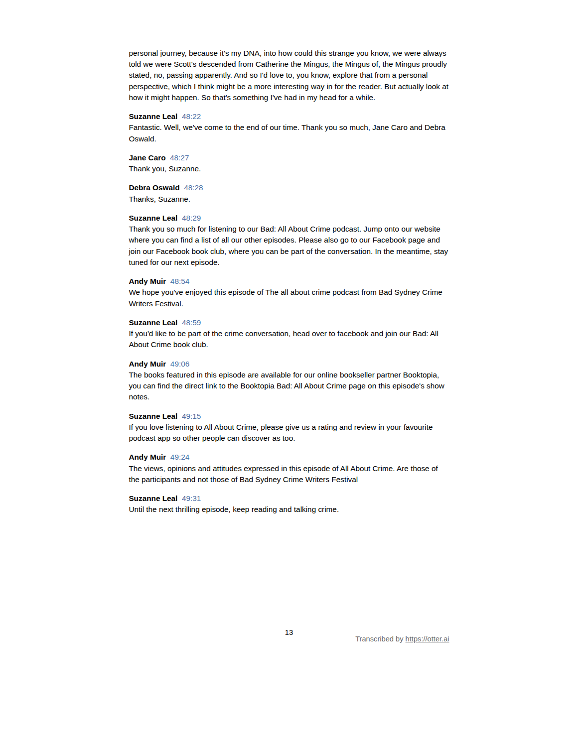personal journey, because it's my DNA, into how could this strange you know, we were always told we were Scott's descended from Catherine the Mingus, the Mingus of, the Mingus proudly stated, no, passing apparently. And so I'd love to, you know, explore that from a personal perspective, which I think might be a more interesting way in for the reader. But actually look at how it might happen. So that's something I've had in my head for a while.
Suzanne Leal 48:22
Fantastic. Well, we've come to the end of our time. Thank you so much, Jane Caro and Debra Oswald.
Jane Caro 48:27
Thank you, Suzanne.
Debra Oswald 48:28
Thanks, Suzanne.
Suzanne Leal 48:29
Thank you so much for listening to our Bad: All About Crime podcast. Jump onto our website where you can find a list of all our other episodes. Please also go to our Facebook page and join our Facebook book club, where you can be part of the conversation. In the meantime, stay tuned for our next episode.
Andy Muir 48:54
We hope you've enjoyed this episode of The all about crime podcast from Bad Sydney Crime Writers Festival.
Suzanne Leal 48:59
If you'd like to be part of the crime conversation, head over to facebook and join our Bad: All About Crime book club.
Andy Muir 49:06
The books featured in this episode are available for our online bookseller partner Booktopia, you can find the direct link to the Booktopia Bad: All About Crime page on this episode's show notes.
Suzanne Leal 49:15
If you love listening to All About Crime, please give us a rating and review in your favourite podcast app so other people can discover as too.
Andy Muir 49:24
The views, opinions and attitudes expressed in this episode of All About Crime. Are those of the participants and not those of Bad Sydney Crime Writers Festival
Suzanne Leal 49:31
Until the next thrilling episode, keep reading and talking crime.
13
Transcribed by https://otter.ai